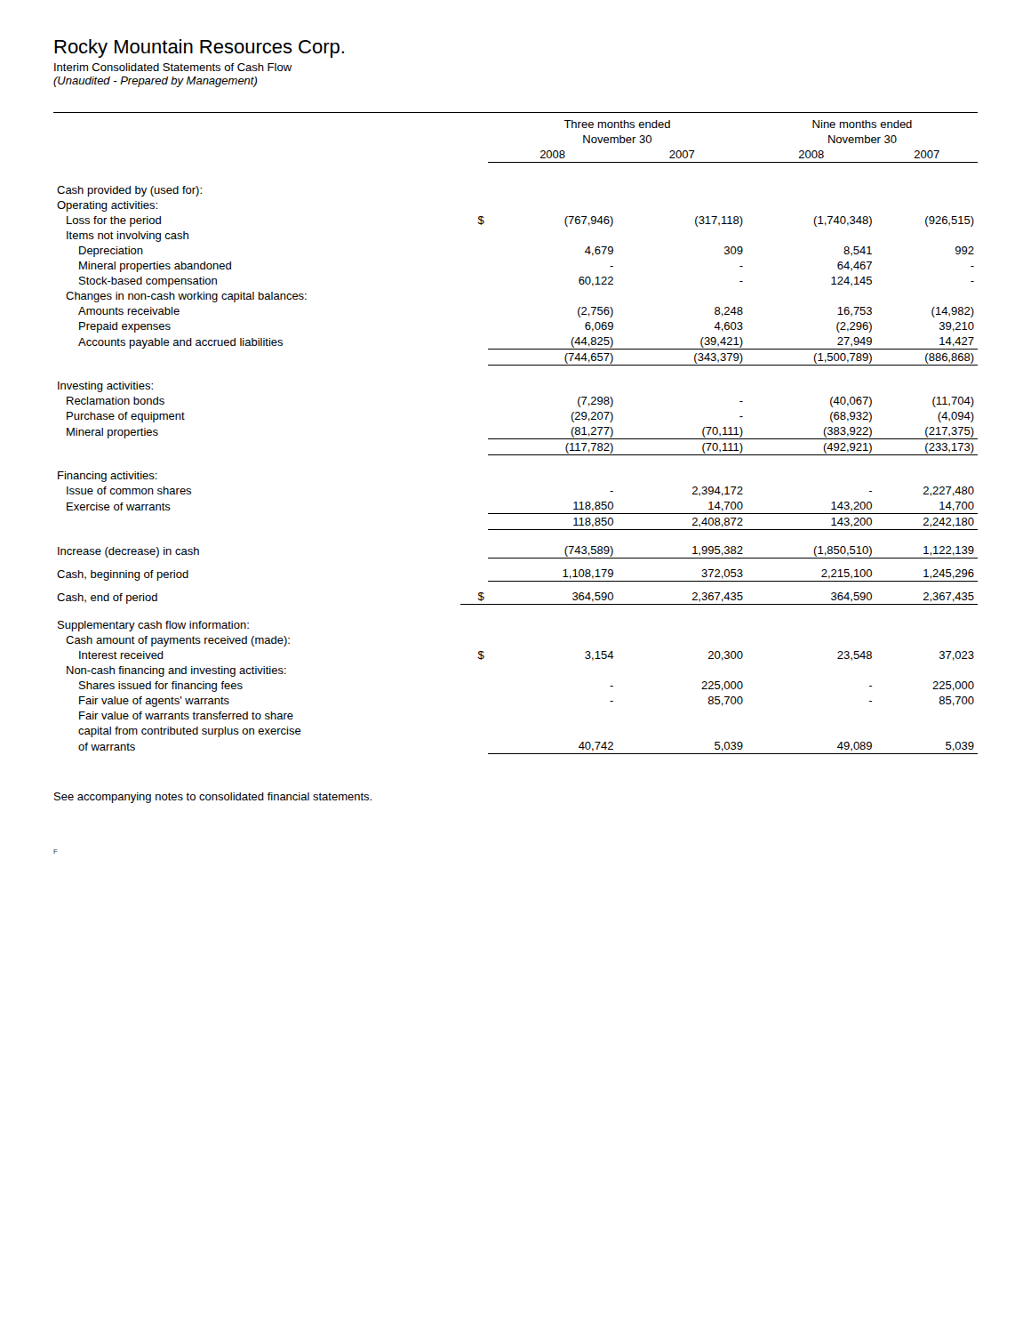Rocky Mountain Resources Corp.
Interim Consolidated Statements of Cash Flow
(Unaudited - Prepared by Management)
| | | Three months ended | Nine months ended |
| | | November 30 | November 30 |
| | | 2008 | 2007 | 2008 | 2007 |
| Cash provided by (used for): | | | | | |
| Operating activities: | | | | | |
| Loss for the period | $ | (767,946) | (317,118) | (1,740,348) | (926,515) |
| Items not involving cash | | | | | |
| Depreciation | | 4,679 | 309 | 8,541 | 992 |
| Mineral properties abandoned | | - | - | 64,467 | - |
| Stock-based compensation | | 60,122 | - | 124,145 | - |
| Changes in non-cash working capital balances: | | | | | |
| Amounts receivable | | (2,756) | 8,248 | 16,753 | (14,982) |
| Prepaid expenses | | 6,069 | 4,603 | (2,296) | 39,210 |
| Accounts payable and accrued liabilities | | (44,825) | (39,421) | 27,949 | 14,427 |
| | | (744,657) | (343,379) | (1,500,789) | (886,868) |
| Investing activities: | | | | | |
| Reclamation bonds | | (7,298) | - | (40,067) | (11,704) |
| Purchase of equipment | | (29,207) | - | (68,932) | (4,094) |
| Mineral properties | | (81,277) | (70,111) | (383,922) | (217,375) |
| | | (117,782) | (70,111) | (492,921) | (233,173) |
| Financing activities: | | | | | |
| Issue of common shares | | - | 2,394,172 | - | 2,227,480 |
| Exercise of warrants | | 118,850 | 14,700 | 143,200 | 14,700 |
| | | 118,850 | 2,408,872 | 143,200 | 2,242,180 |
| Increase (decrease) in cash | | (743,589) | 1,995,382 | (1,850,510) | 1,122,139 |
| Cash, beginning of period | | 1,108,179 | 372,053 | 2,215,100 | 1,245,296 |
| Cash, end of period | $ | 364,590 | 2,367,435 | 364,590 | 2,367,435 |
| Supplementary cash flow information: | | | | | |
| Cash amount of payments received (made): | | | | | |
| Interest received | $ | 3,154 | 20,300 | 23,548 | 37,023 |
| Non-cash financing and investing activities: | | | | | |
| Shares issued for financing fees | | - | 225,000 | - | 225,000 |
| Fair value of agents' warrants | | - | 85,700 | - | 85,700 |
| Fair value of warrants transferred to share | | | | | |
| capital from contributed surplus on exercise | | | | | |
| of warrants | | 40,742 | 5,039 | 49,089 | 5,039 |
See accompanying notes to consolidated financial statements.
F